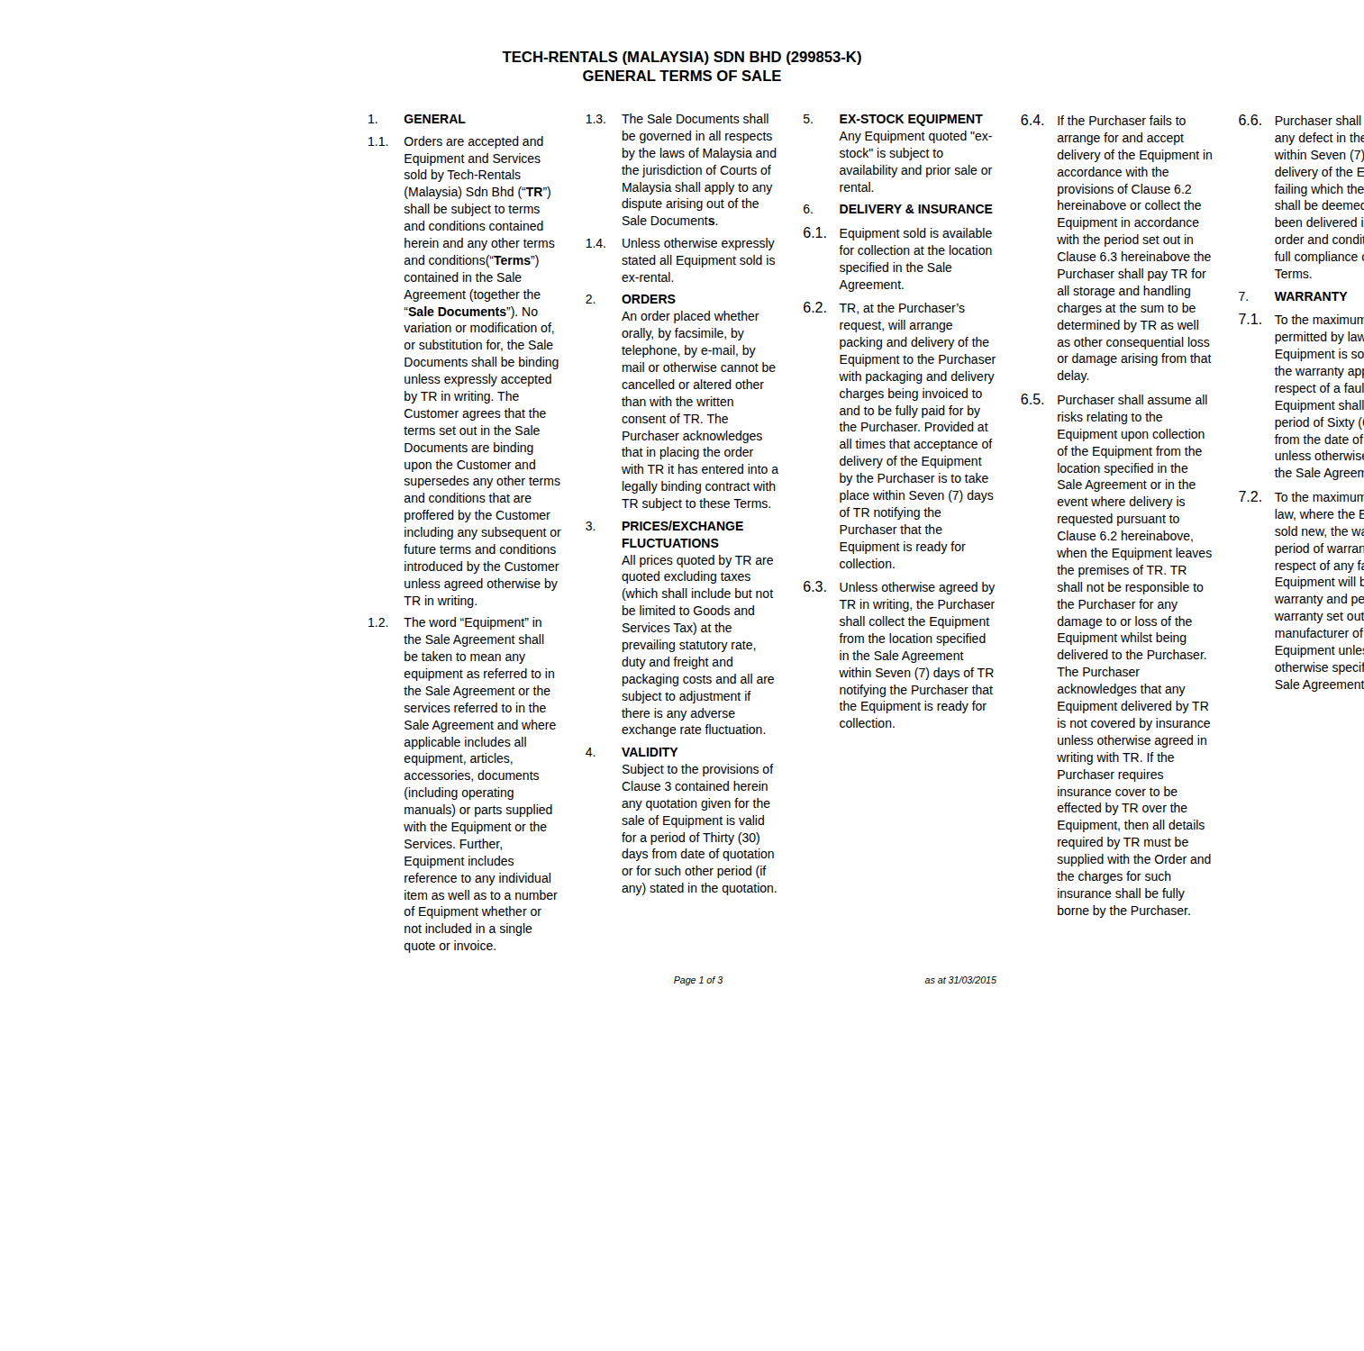TECH-RENTALS (MALAYSIA) SDN BHD (299853-K)
GENERAL TERMS OF SALE
1. General
1.1. Orders are accepted and Equipment and Services sold by Tech-Rentals (Malaysia) Sdn Bhd (“TR”) shall be subject to terms and conditions contained herein and any other terms and conditions(“Terms”) contained in the Sale Agreement (together the “Sale Documents”). No variation or modification of, or substitution for, the Sale Documents shall be binding unless expressly accepted by TR in writing. The Customer agrees that the terms set out in the Sale Documents are binding upon the Customer and supersedes any other terms and conditions that are proffered by the Customer including any subsequent or future terms and conditions introduced by the Customer unless agreed otherwise by TR in writing.
1.2. The word “Equipment” in the Sale Agreement shall be taken to mean any equipment as referred to in the Sale Agreement or the services referred to in the Sale Agreement and where applicable includes all equipment, articles, accessories, documents (including operating manuals) or parts supplied with the Equipment or the Services. Further, Equipment includes reference to any individual item as well as to a number of Equipment whether or not included in a single quote or invoice.
1.3. The Sale Documents shall be governed in all respects by the laws of Malaysia and the jurisdiction of Courts of Malaysia shall apply to any dispute arising out of the Sale Documents.
1.4. Unless otherwise expressly stated all Equipment sold is ex-rental.
2. Orders
An order placed whether orally, by facsimile, by telephone, by e-mail, by mail or otherwise cannot be cancelled or altered other than with the written consent of TR. The Purchaser acknowledges that in placing the order with TR it has entered into a legally binding contract with TR subject to these Terms.
3. Prices/Exchange Fluctuations
All prices quoted by TR are quoted excluding taxes (which shall include but not be limited to Goods and Services Tax) at the prevailing statutory rate, duty and freight and packaging costs and all are subject to adjustment if there is any adverse exchange rate fluctuation.
4. Validity
Subject to the provisions of Clause 3 contained herein any quotation given for the sale of Equipment is valid for a period of Thirty (30) days from date of quotation or for such other period (if any) stated in the quotation.
5. Ex-Stock Equipment
Any Equipment quoted "ex-stock" is subject to availability and prior sale or rental.
6. Delivery & Insurance
6.1. Equipment sold is available for collection at the location specified in the Sale Agreement.
6.2. TR, at the Purchaser’s request, will arrange packing and delivery of the Equipment to the Purchaser with packaging and delivery charges being invoiced to and to be fully paid for by the Purchaser. Provided at all times that acceptance of delivery of the Equipment by the Purchaser is to take place within Seven (7) days of TR notifying the Purchaser that the Equipment is ready for collection.
6.3. Unless otherwise agreed by TR in writing, the Purchaser shall collect the Equipment from the location specified in the Sale Agreement within Seven (7) days of TR notifying the Purchaser that the Equipment is ready for collection.
6.4. If the Purchaser fails to arrange for and accept delivery of the Equipment in accordance with the provisions of Clause 6.2 hereinabove or collect the Equipment in accordance with the period set out in Clause 6.3 hereinabove the Purchaser shall pay TR for all storage and handling charges at the sum to be determined by TR as well as other consequential loss or damage arising from that delay.
6.5. Purchaser shall assume all risks relating to the Equipment upon collection of the Equipment from the location specified in the Sale Agreement or in the event where delivery is requested pursuant to Clause 6.2 hereinabove, when the Equipment leaves the premises of TR. TR shall not be responsible to the Purchaser for any damage to or loss of the Equipment whilst being delivered to the Purchaser. The Purchaser acknowledges that any Equipment delivered by TR is not covered by insurance unless otherwise agreed in writing with TR. If the Purchaser requires insurance cover to be effected by TR over the Equipment, then all details required by TR must be supplied with the Order and the charges for such insurance shall be fully borne by the Purchaser.
6.6. Purchaser shall notify TR of any defect in the Equipment within Seven (7) days of the delivery of the Equipment failing which the Equipment shall be deemed to have been delivered in good order and condition and in full compliance of these Terms.
7. Warranty
7.1. To the maximum extent permitted by law, where the Equipment is sold ex-rental, the warranty applying to it in respect of a fault with the Equipment shall be for a period of Sixty (60) days from the date of delivery unless otherwise stated in the Sale Agreement.
7.2. To the maximum extent by law, where the Equipment is sold new, the warranty and period of warranty in respect of any fault in the Equipment will be the warranty and period of warranty set out by the manufacturer of the Equipment unless otherwise specified in the Sale Agreement.
Page 1 of 3 as at 31/03/2015